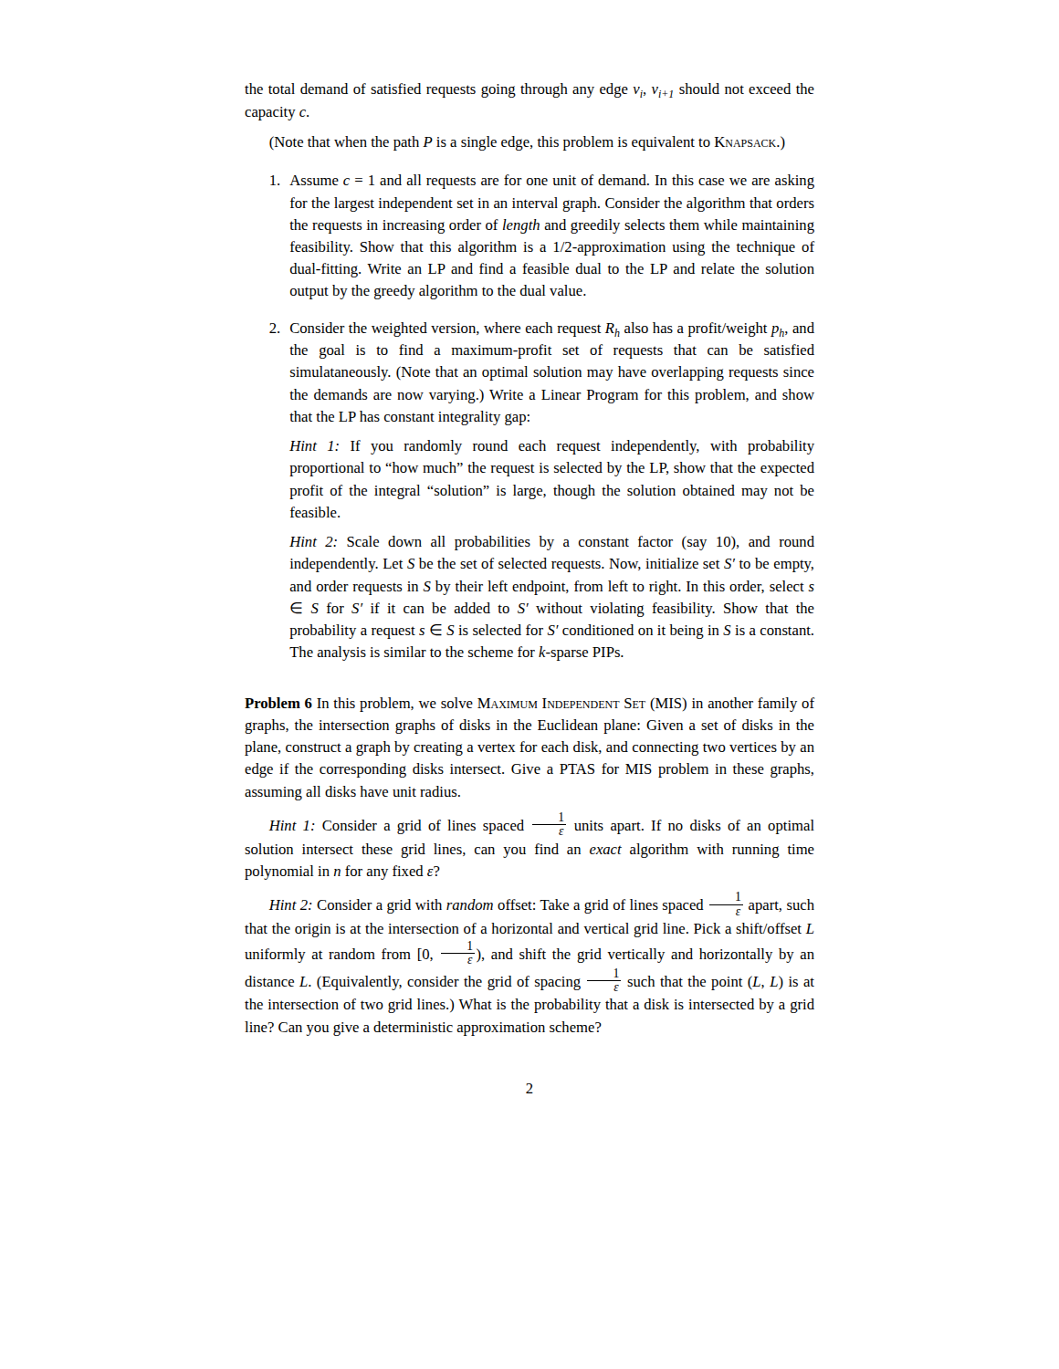the total demand of satisfied requests going through any edge vi, vi+1 should not exceed the capacity c.
(Note that when the path P is a single edge, this problem is equivalent to Knapsack.)
Assume c = 1 and all requests are for one unit of demand. In this case we are asking for the largest independent set in an interval graph. Consider the algorithm that orders the requests in increasing order of length and greedily selects them while maintaining feasibility. Show that this algorithm is a 1/2-approximation using the technique of dual-fitting. Write an LP and find a feasible dual to the LP and relate the solution output by the greedy algorithm to the dual value.
Consider the weighted version, where each request Rh also has a profit/weight ph, and the goal is to find a maximum-profit set of requests that can be satisfied simulataneously. (Note that an optimal solution may have overlapping requests since the demands are now varying.) Write a Linear Program for this problem, and show that the LP has constant integrality gap:
Hint 1: If you randomly round each request independently, with probability proportional to “how much” the request is selected by the LP, show that the expected profit of the integral “solution” is large, though the solution obtained may not be feasible.
Hint 2: Scale down all probabilities by a constant factor (say 10), and round independently. Let S be the set of selected requests. Now, initialize set S′ to be empty, and order requests in S by their left endpoint, from left to right. In this order, select s ∈ S for S′ if it can be added to S′ without violating feasibility. Show that the probability a request s ∈ S is selected for S′ conditioned on it being in S is a constant. The analysis is similar to the scheme for k-sparse PIPs.
Problem 6 In this problem, we solve Maximum Independent Set (MIS) in another family of graphs, the intersection graphs of disks in the Euclidean plane: Given a set of disks in the plane, construct a graph by creating a vertex for each disk, and connecting two vertices by an edge if the corresponding disks intersect. Give a PTAS for MIS problem in these graphs, assuming all disks have unit radius.
Hint 1: Consider a grid of lines spaced 1 ε units apart. If no disks of an optimal solution intersect these grid lines, can you find an exact algorithm with running time polynomial in n for any fixed ε?
Hint 2: Consider a grid with random offset: Take a grid of lines spaced 1 ε apart, such that the origin is at the intersection of a horizontal and vertical grid line. Pick a shift/offset L uniformly at random from [0, 1 ε), and shift the grid vertically and horizontally by an distance L. (Equivalently, consider the grid of spacing 1 ε such that the point (L, L) is at the intersection of two grid lines.) What is the probability that a disk is intersected by a grid line? Can you give a deterministic approximation scheme?
2